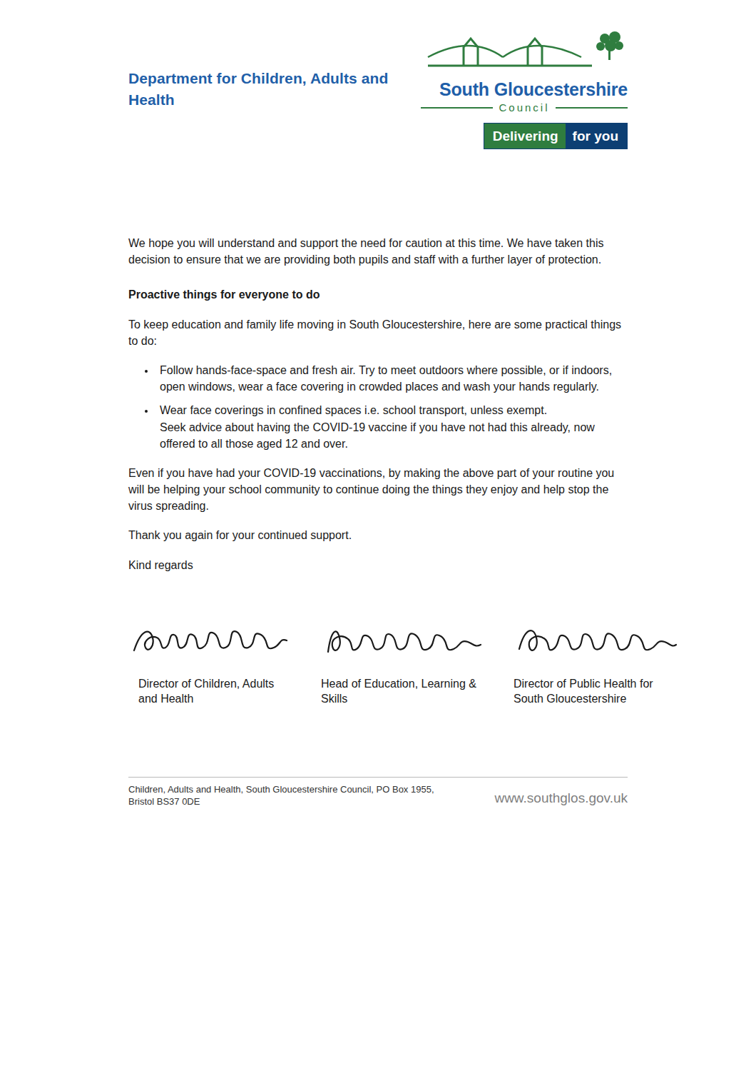Department for Children, Adults and Health
South Gloucestershire
Council
Delivering for you
We hope you will understand and support the need for caution at this time. We have taken this decision to ensure that we are providing both pupils and staff with a further layer of protection.
Proactive things for everyone to do
To keep education and family life moving in South Gloucestershire, here are some practical things to do:
Follow hands-face-space and fresh air. Try to meet outdoors where possible, or if indoors, open windows, wear a face covering in crowded places and wash your hands regularly.
Wear face coverings in confined spaces i.e. school transport, unless exempt.
Seek advice about having the COVID-19 vaccine if you have not had this already, now offered to all those aged 12 and over.
Even if you have had your COVID-19 vaccinations, by making the above part of your routine you will be helping your school community to continue doing the things they enjoy and help stop the virus spreading.
Thank you again for your continued support.
Kind regards
Director of Children, Adults and Health
Head of Education, Learning & Skills
Director of Public Health for South Gloucestershire
Children, Adults and Health, South Gloucestershire Council, PO Box 1955,
Bristol BS37 0DE
www.southglos.gov.uk